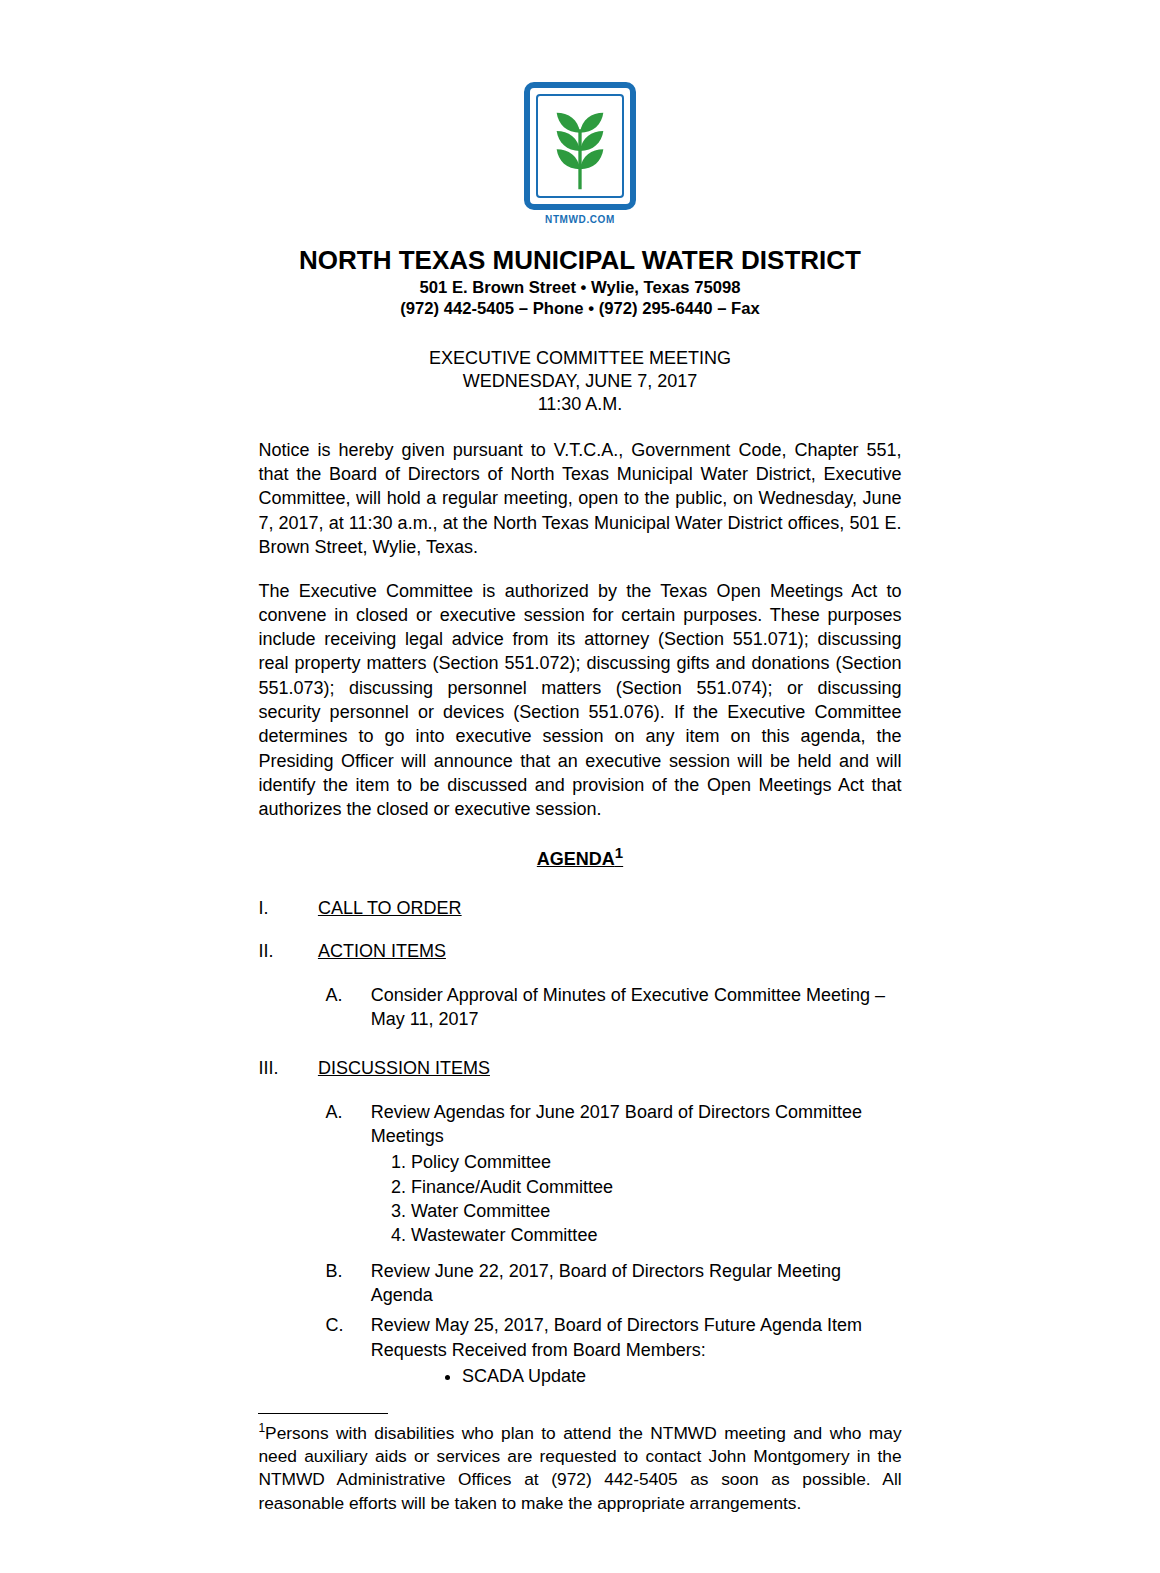NTMWD.COM
NORTH TEXAS MUNICIPAL WATER DISTRICT
501 E. Brown Street • Wylie, Texas 75098
(972) 442-5405 – Phone • (972) 295-6440 – Fax
EXECUTIVE COMMITTEE MEETING
WEDNESDAY, JUNE 7, 2017
11:30 A.M.
Notice is hereby given pursuant to V.T.C.A., Government Code, Chapter 551, that the Board of Directors of North Texas Municipal Water District, Executive Committee, will hold a regular meeting, open to the public, on Wednesday, June 7, 2017, at 11:30 a.m., at the North Texas Municipal Water District offices, 501 E. Brown Street, Wylie, Texas.
The Executive Committee is authorized by the Texas Open Meetings Act to convene in closed or executive session for certain purposes. These purposes include receiving legal advice from its attorney (Section 551.071); discussing real property matters (Section 551.072); discussing gifts and donations (Section 551.073); discussing personnel matters (Section 551.074); or discussing security personnel or devices (Section 551.076). If the Executive Committee determines to go into executive session on any item on this agenda, the Presiding Officer will announce that an executive session will be held and will identify the item to be discussed and provision of the Open Meetings Act that authorizes the closed or executive session.
AGENDA1
I.
CALL TO ORDER
II.
ACTION ITEMS
A.
Consider Approval of Minutes of Executive Committee Meeting – May 11, 2017
III.
DISCUSSION ITEMS
A.
Review Agendas for June 2017 Board of Directors Committee Meetings
Policy Committee
Finance/Audit Committee
Water Committee
Wastewater Committee
B.
Review June 22, 2017, Board of Directors Regular Meeting Agenda
C.
Review May 25, 2017, Board of Directors Future Agenda Item Requests Received from Board Members:
SCADA Update
1Persons with disabilities who plan to attend the NTMWD meeting and who may need auxiliary aids or services are requested to contact John Montgomery in the NTMWD Administrative Offices at (972) 442-5405 as soon as possible. All reasonable efforts will be taken to make the appropriate arrangements.